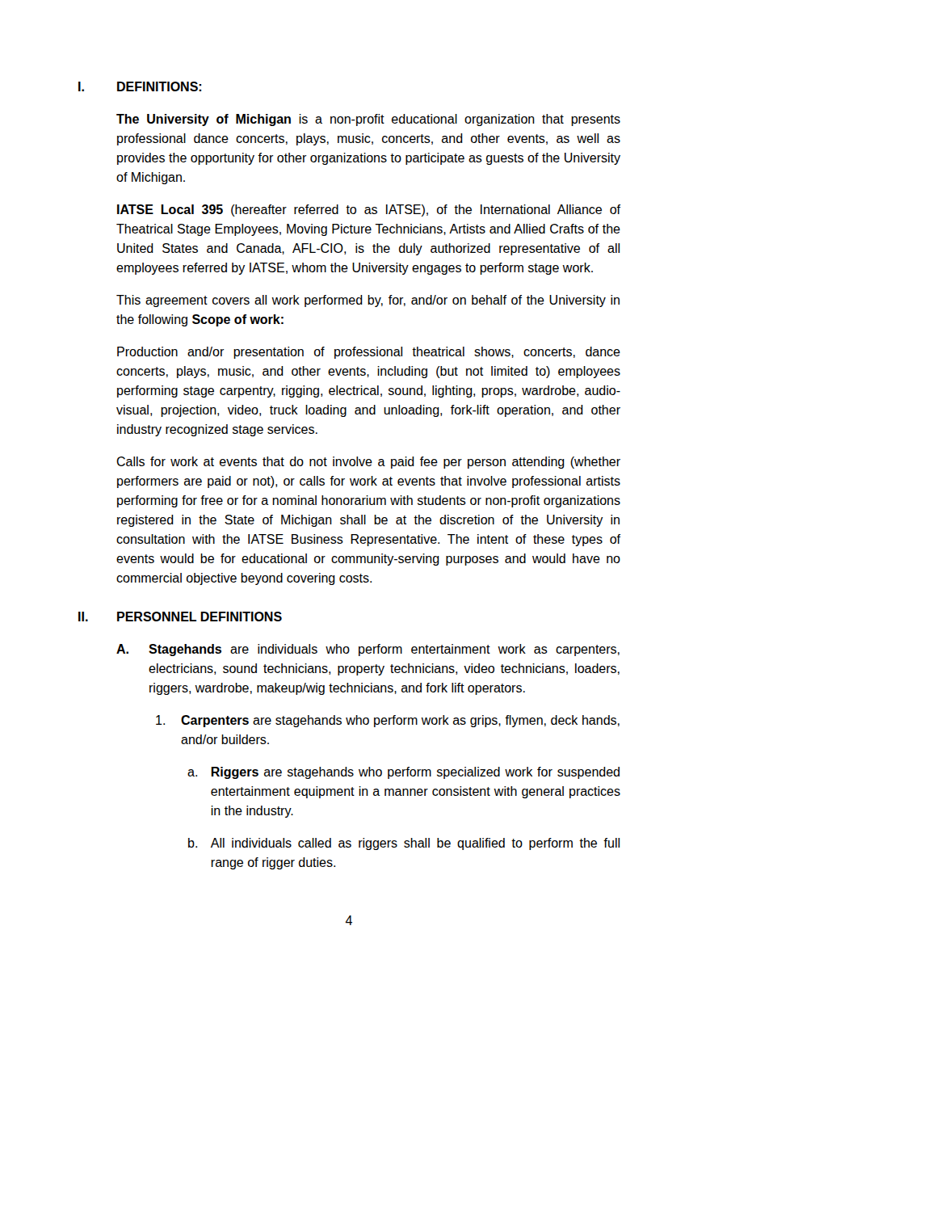I. DEFINITIONS:
The University of Michigan is a non-profit educational organization that presents professional dance concerts, plays, music, concerts, and other events, as well as provides the opportunity for other organizations to participate as guests of the University of Michigan.
IATSE Local 395 (hereafter referred to as IATSE), of the International Alliance of Theatrical Stage Employees, Moving Picture Technicians, Artists and Allied Crafts of the United States and Canada, AFL-CIO, is the duly authorized representative of all employees referred by IATSE, whom the University engages to perform stage work.
This agreement covers all work performed by, for, and/or on behalf of the University in the following Scope of work:
Production and/or presentation of professional theatrical shows, concerts, dance concerts, plays, music, and other events, including (but not limited to) employees performing stage carpentry, rigging, electrical, sound, lighting, props, wardrobe, audio-visual, projection, video, truck loading and unloading, fork-lift operation, and other industry recognized stage services.
Calls for work at events that do not involve a paid fee per person attending (whether performers are paid or not), or calls for work at events that involve professional artists performing for free or for a nominal honorarium with students or non-profit organizations registered in the State of Michigan shall be at the discretion of the University in consultation with the IATSE Business Representative. The intent of these types of events would be for educational or community-serving purposes and would have no commercial objective beyond covering costs.
II. PERSONNEL DEFINITIONS
A. Stagehands are individuals who perform entertainment work as carpenters, electricians, sound technicians, property technicians, video technicians, loaders, riggers, wardrobe, makeup/wig technicians, and fork lift operators.
1. Carpenters are stagehands who perform work as grips, flymen, deck hands, and/or builders.
a. Riggers are stagehands who perform specialized work for suspended entertainment equipment in a manner consistent with general practices in the industry.
b. All individuals called as riggers shall be qualified to perform the full range of rigger duties.
4